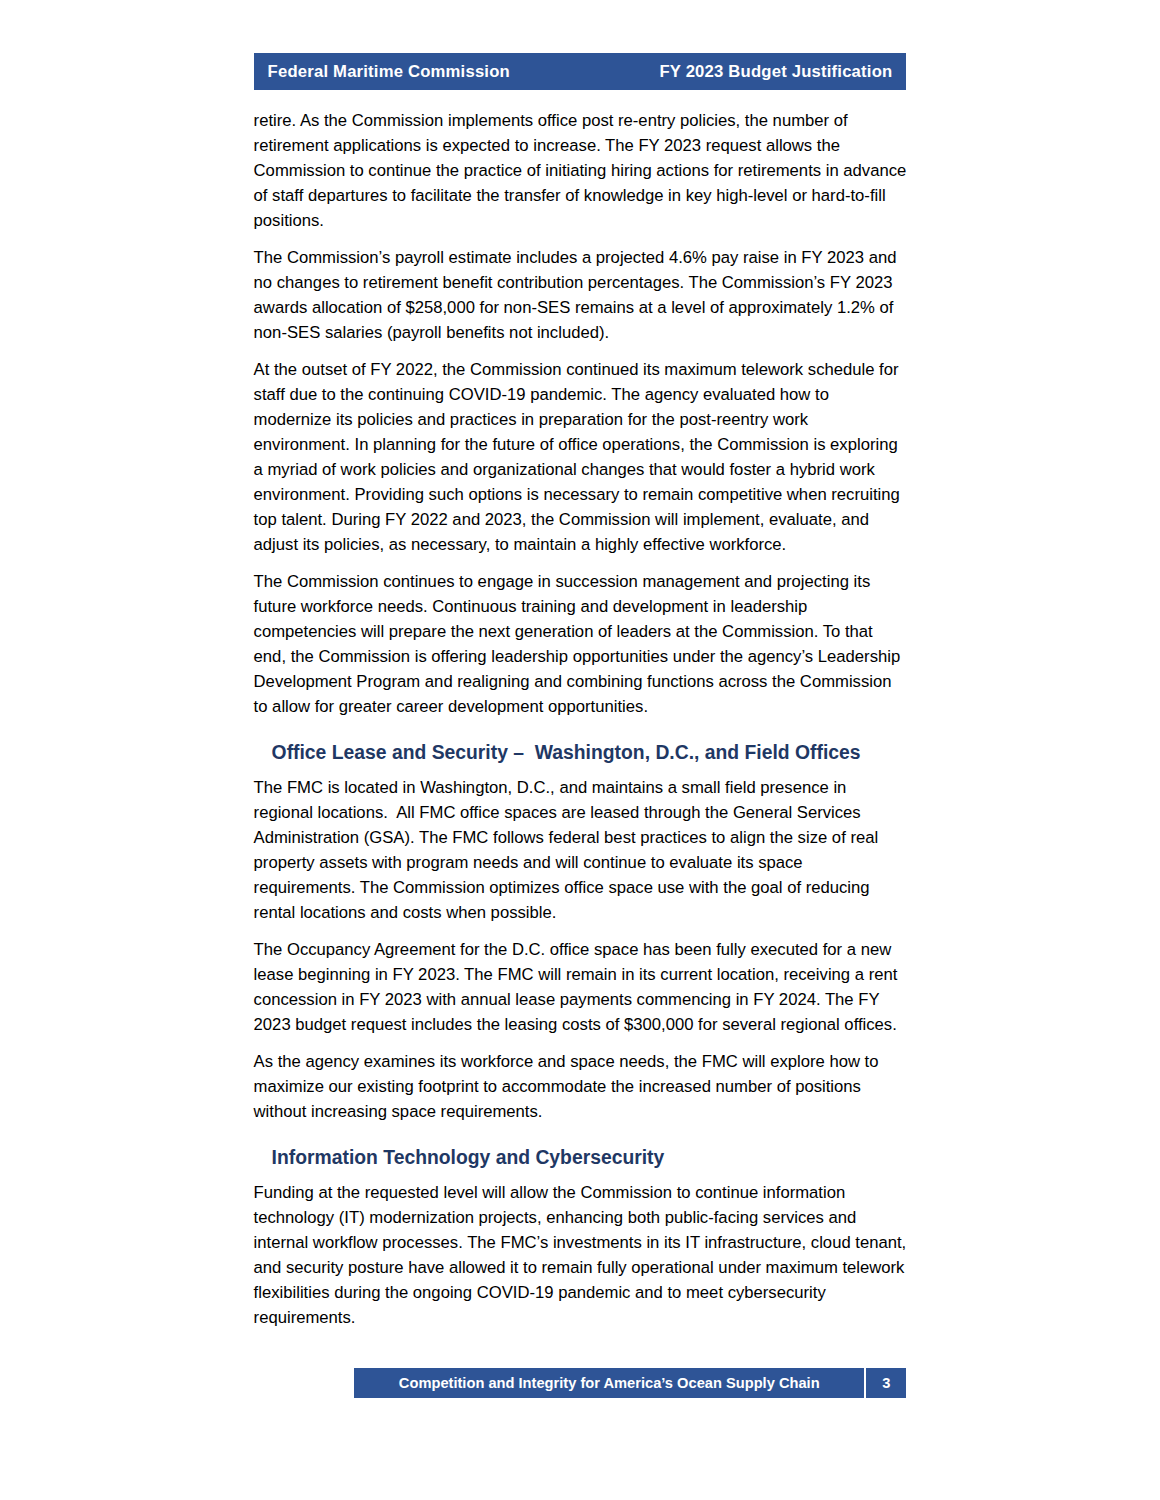Federal Maritime Commission FY 2023 Budget Justification
retire. As the Commission implements office post re-entry policies, the number of retirement applications is expected to increase. The FY 2023 request allows the Commission to continue the practice of initiating hiring actions for retirements in advance of staff departures to facilitate the transfer of knowledge in key high-level or hard-to-fill positions.
The Commission’s payroll estimate includes a projected 4.6% pay raise in FY 2023 and no changes to retirement benefit contribution percentages. The Commission’s FY 2023 awards allocation of $258,000 for non-SES remains at a level of approximately 1.2% of non-SES salaries (payroll benefits not included).
At the outset of FY 2022, the Commission continued its maximum telework schedule for staff due to the continuing COVID-19 pandemic. The agency evaluated how to modernize its policies and practices in preparation for the post-reentry work environment. In planning for the future of office operations, the Commission is exploring a myriad of work policies and organizational changes that would foster a hybrid work environment. Providing such options is necessary to remain competitive when recruiting top talent. During FY 2022 and 2023, the Commission will implement, evaluate, and adjust its policies, as necessary, to maintain a highly effective workforce.
The Commission continues to engage in succession management and projecting its future workforce needs. Continuous training and development in leadership competencies will prepare the next generation of leaders at the Commission. To that end, the Commission is offering leadership opportunities under the agency’s Leadership Development Program and realigning and combining functions across the Commission to allow for greater career development opportunities.
Office Lease and Security – Washington, D.C., and Field Offices
The FMC is located in Washington, D.C., and maintains a small field presence in regional locations. All FMC office spaces are leased through the General Services Administration (GSA). The FMC follows federal best practices to align the size of real property assets with program needs and will continue to evaluate its space requirements. The Commission optimizes office space use with the goal of reducing rental locations and costs when possible.
The Occupancy Agreement for the D.C. office space has been fully executed for a new lease beginning in FY 2023. The FMC will remain in its current location, receiving a rent concession in FY 2023 with annual lease payments commencing in FY 2024. The FY 2023 budget request includes the leasing costs of $300,000 for several regional offices.
As the agency examines its workforce and space needs, the FMC will explore how to maximize our existing footprint to accommodate the increased number of positions without increasing space requirements.
Information Technology and Cybersecurity
Funding at the requested level will allow the Commission to continue information technology (IT) modernization projects, enhancing both public-facing services and internal workflow processes. The FMC’s investments in its IT infrastructure, cloud tenant, and security posture have allowed it to remain fully operational under maximum telework flexibilities during the ongoing COVID-19 pandemic and to meet cybersecurity requirements.
Competition and Integrity for America’s Ocean Supply Chain 3